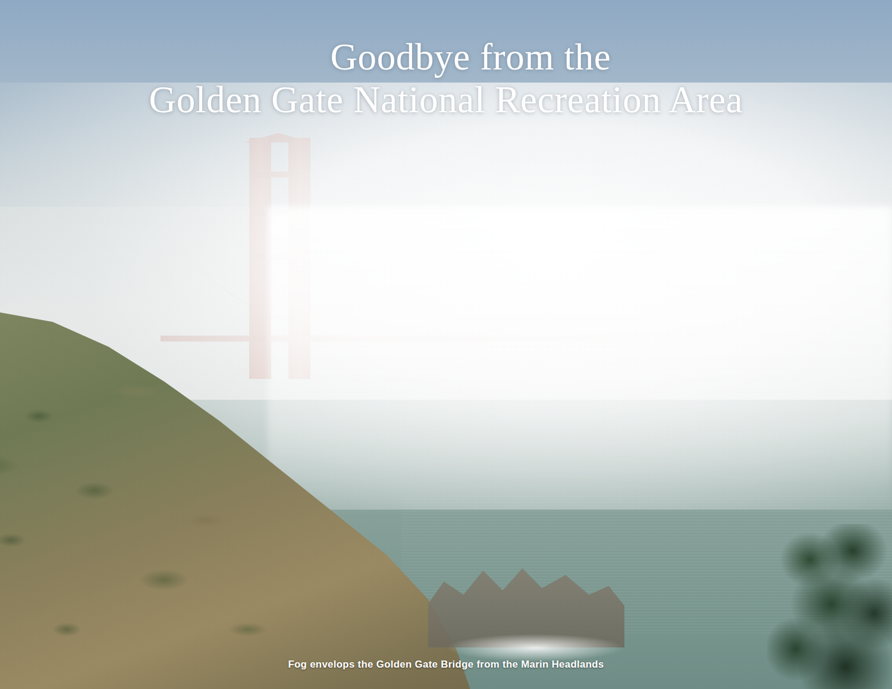Goodbye from the Golden Gate National Recreation Area
Fog envelops the Golden Gate Bridge from the Marin Headlands